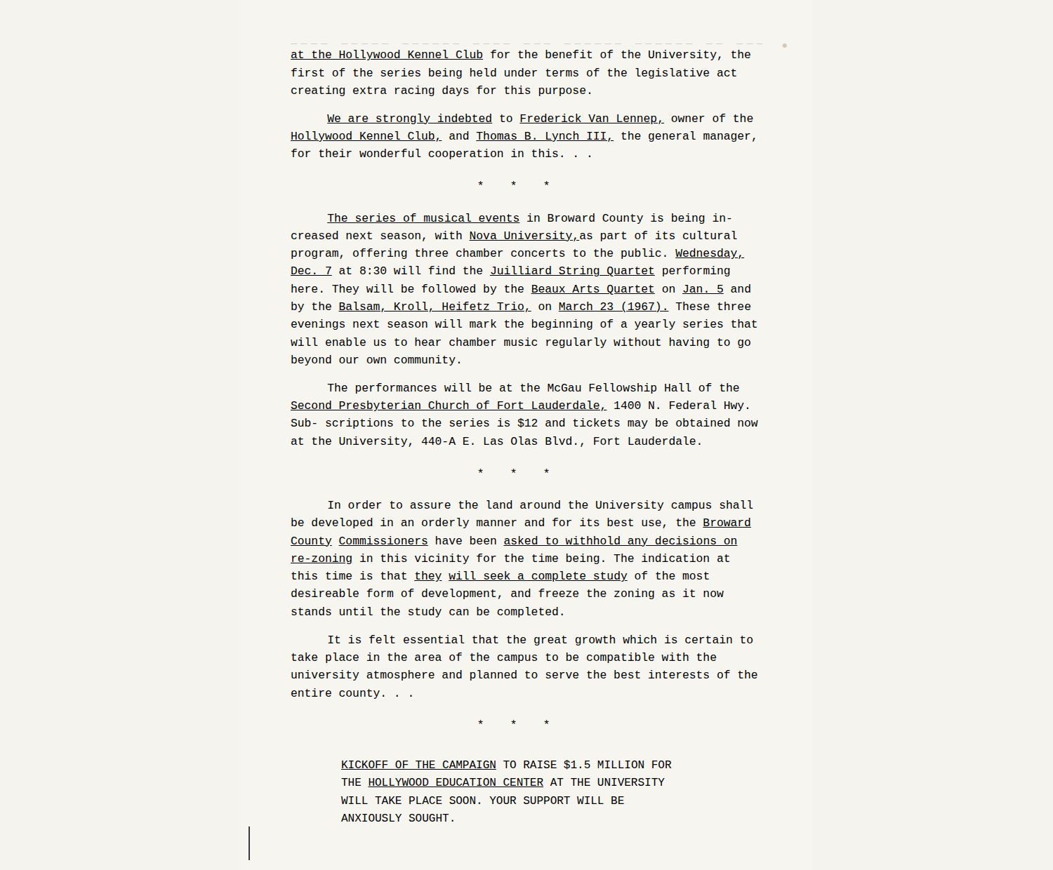•
____ _____ ______ ____ ___ ______ ______ __ _____ __ ____ _
at the Hollywood Kennel Club for the benefit of the University, the first of the series being held under terms of the legislative act creating extra racing days for this purpose.
We are strongly indebted to Frederick Van Lennep, owner of the Hollywood Kennel Club, and Thomas B. Lynch III, the general manager, for their wonderful cooperation in this. . .
***
The series of musical events in Broward County is being in- creased next season, with Nova University, as part of its cultural program, offering three chamber concerts to the public. Wednesday, Dec. 7 at 8:30 will find the Juilliard String Quartet performing here. They will be followed by the Beaux Arts Quartet on Jan. 5 and by the Balsam, Kroll, Heifetz Trio, on March 23 (1967). These three evenings next season will mark the beginning of a yearly series that will enable us to hear chamber music regularly without having to go beyond our own community.
The performances will be at the McGau Fellowship Hall of the Second Presbyterian Church of Fort Lauderdale, 1400 N. Federal Hwy. Sub- scriptions to the series is $12 and tickets may be obtained now at the University, 440-A E. Las Olas Blvd., Fort Lauderdale.
***
In order to assure the land around the University campus shall be developed in an orderly manner and for its best use, the Broward County Commissioners have been asked to withhold any decisions on re-zoning in this vicinity for the time being. The indication at this time is that they will seek a complete study of the most desireable form of development, and freeze the zoning as it now stands until the study can be completed.
It is felt essential that the great growth which is certain to take place in the area of the campus to be compatible with the university atmosphere and planned to serve the best interests of the entire county. . .
***
KICKOFF OF THE CAMPAIGN TO RAISE $1.5 MILLION FOR
THE HOLLYWOOD EDUCATION CENTER AT THE UNIVERSITY
WILL TAKE PLACE SOON. YOUR SUPPORT WILL BE
ANXIOUSLY SOUGHT.